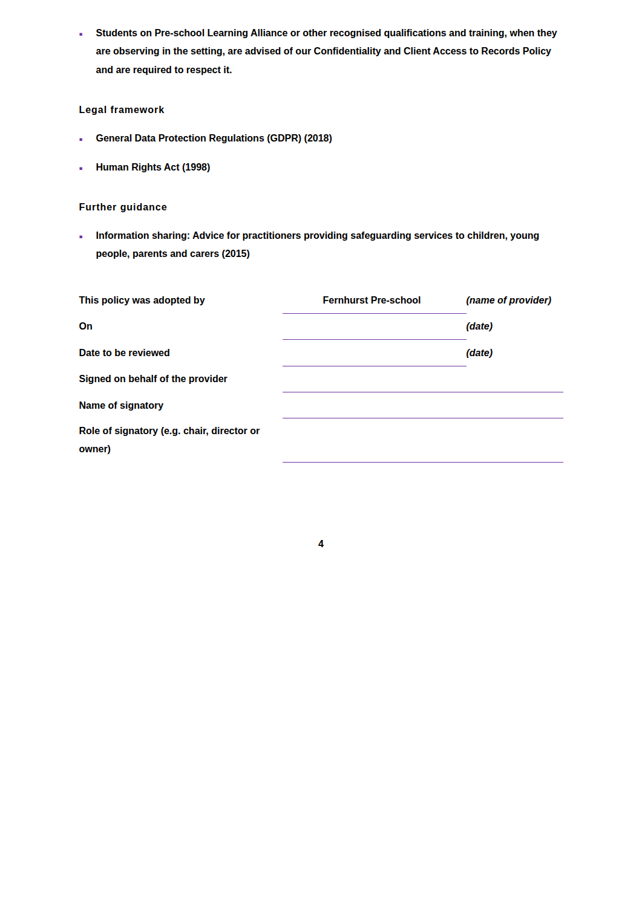Students on Pre-school Learning Alliance or other recognised qualifications and training, when they are observing in the setting, are advised of our Confidentiality and Client Access to Records Policy and are required to respect it.
Legal framework
General Data Protection Regulations (GDPR) (2018)
Human Rights Act (1998)
Further guidance
Information sharing: Advice for practitioners providing safeguarding services to children, young people, parents and carers (2015)
| This policy was adopted by | Fernhurst Pre-school | (name of provider) |
| On | | (date) |
| Date to be reviewed | | (date) |
| Signed on behalf of the provider | |
| Name of signatory | |
| Role of signatory (e.g. chair, director or owner) | |
4